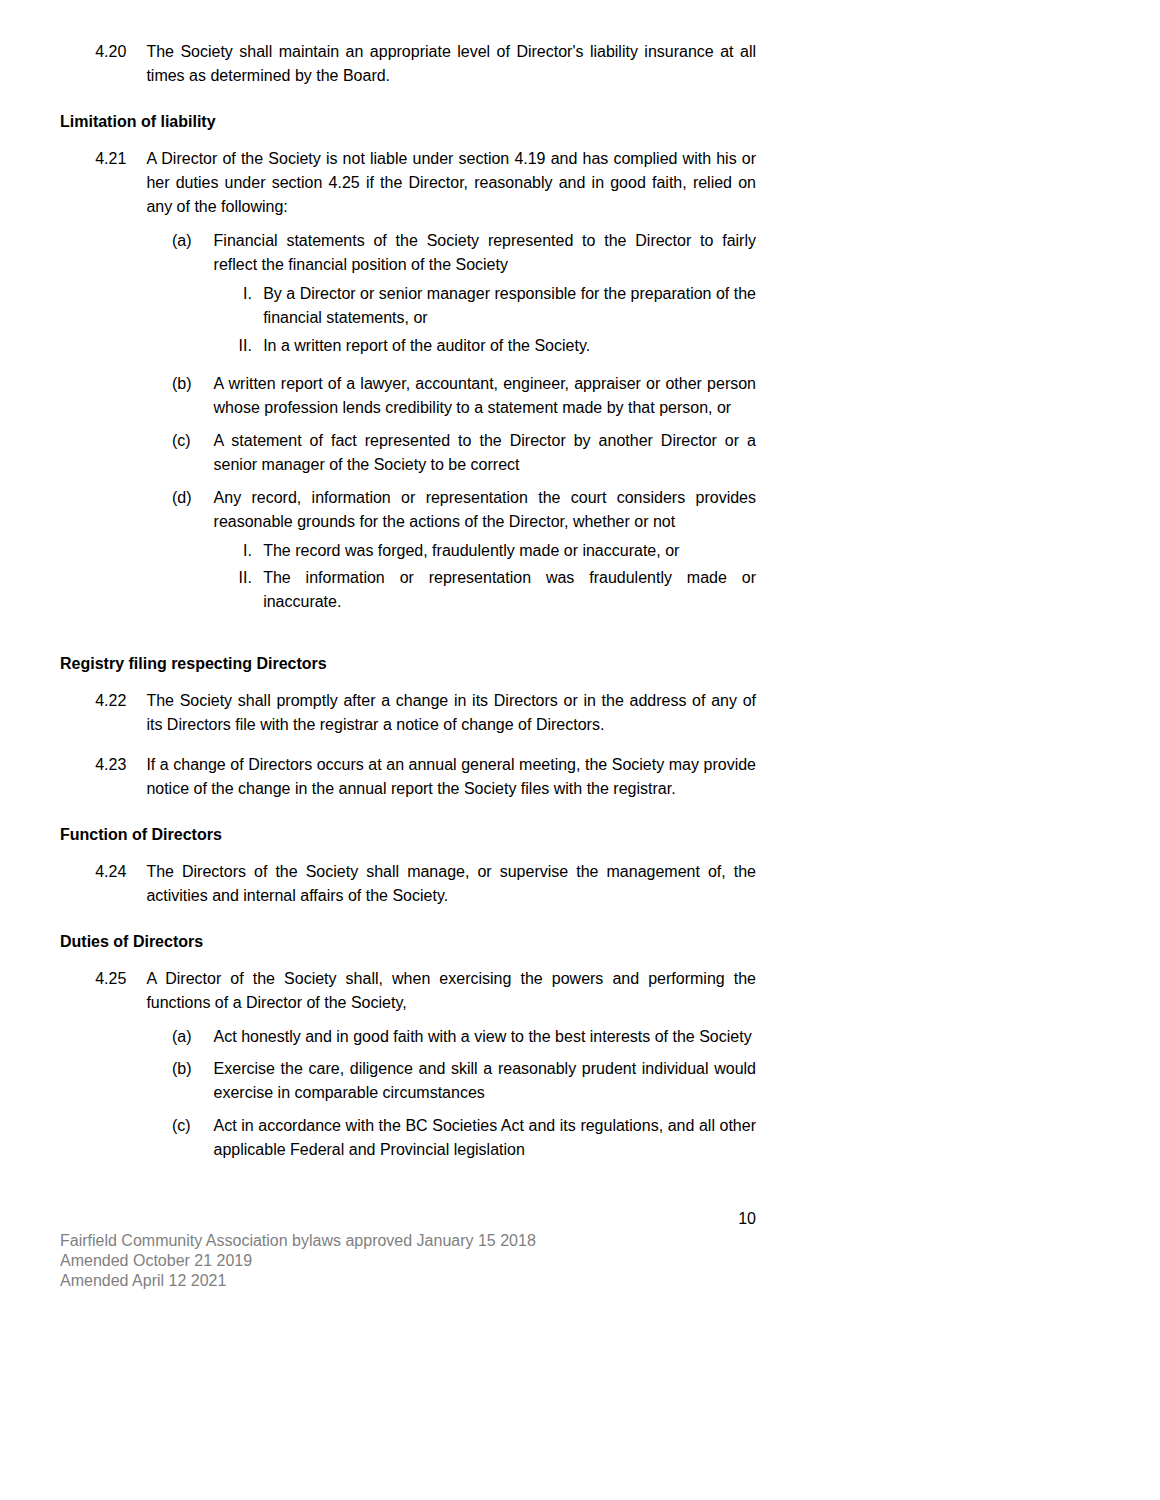4.20
The Society shall maintain an appropriate level of Director's liability insurance at all times as determined by the Board.
Limitation of liability
4.21
A Director of the Society is not liable under section 4.19 and has complied with his or her duties under section 4.25 if the Director, reasonably and in good faith, relied on any of the following:
(a) Financial statements of the Society represented to the Director to fairly reflect the financial position of the Society
I. By a Director or senior manager responsible for the preparation of the financial statements, or
II. In a written report of the auditor of the Society.
(b) A written report of a lawyer, accountant, engineer, appraiser or other person whose profession lends credibility to a statement made by that person, or
(c) A statement of fact represented to the Director by another Director or a senior manager of the Society to be correct
(d) Any record, information or representation the court considers provides reasonable grounds for the actions of the Director, whether or not
I. The record was forged, fraudulently made or inaccurate, or
II. The information or representation was fraudulently made or inaccurate.
Registry filing respecting Directors
4.22
The Society shall promptly after a change in its Directors or in the address of any of its Directors file with the registrar a notice of change of Directors.
4.23
If a change of Directors occurs at an annual general meeting, the Society may provide notice of the change in the annual report the Society files with the registrar.
Function of Directors
4.24
The Directors of the Society shall manage, or supervise the management of, the activities and internal affairs of the Society.
Duties of Directors
4.25
A Director of the Society shall, when exercising the powers and performing the functions of a Director of the Society,
(a) Act honestly and in good faith with a view to the best interests of the Society
(b) Exercise the care, diligence and skill a reasonably prudent individual would exercise in comparable circumstances
(c) Act in accordance with the BC Societies Act and its regulations, and all other applicable Federal and Provincial legislation
10
Fairfield Community Association bylaws approved January 15 2018
Amended October 21 2019
Amended April 12 2021